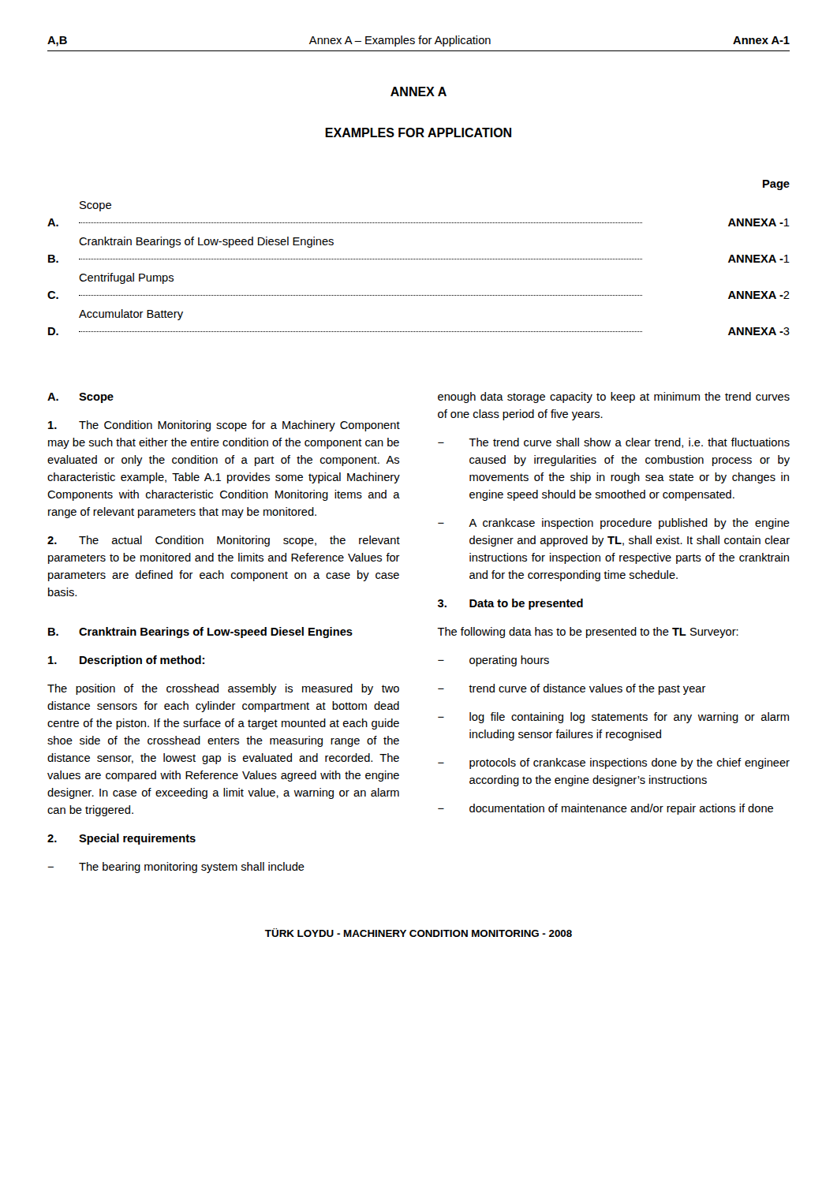A,B Annex A – Examples for Application Annex A-1
ANNEX A
EXAMPLES FOR APPLICATION
| | | Page |
| A. | Scope | ANNEXA - 1 |
| B. | Cranktrain Bearings of Low-speed Diesel Engines | ANNEXA - 1 |
| C. | Centrifugal Pumps | ANNEXA - 2 |
| D. | Accumulator Battery | ANNEXA - 3 |
A. Scope
1. The Condition Monitoring scope for a Machinery Component may be such that either the entire condition of the component can be evaluated or only the condition of a part of the component. As characteristic example, Table A.1 provides some typical Machinery Components with characteristic Condition Monitoring items and a range of relevant parameters that may be monitored.
2. The actual Condition Monitoring scope, the relevant parameters to be monitored and the limits and Reference Values for parameters are defined for each component on a case by case basis.
B. Cranktrain Bearings of Low-speed Diesel Engines
1. Description of method:
The position of the crosshead assembly is measured by two distance sensors for each cylinder compartment at bottom dead centre of the piston. If the surface of a target mounted at each guide shoe side of the crosshead enters the measuring range of the distance sensor, the lowest gap is evaluated and recorded. The values are compared with Reference Values agreed with the engine designer. In case of exceeding a limit value, a warning or an alarm can be triggered.
2. Special requirements
The bearing monitoring system shall include
enough data storage capacity to keep at minimum the trend curves of one class period of five years.
The trend curve shall show a clear trend, i.e. that fluctuations caused by irregularities of the combustion process or by movements of the ship in rough sea state or by changes in engine speed should be smoothed or compensated.
A crankcase inspection procedure published by the engine designer and approved by TL, shall exist. It shall contain clear instructions for inspection of respective parts of the cranktrain and for the corresponding time schedule.
3. Data to be presented
The following data has to be presented to the TL Surveyor:
operating hours
trend curve of distance values of the past year
log file containing log statements for any warning or alarm including sensor failures if recognised
protocols of crankcase inspections done by the chief engineer according to the engine designer’s instructions
documentation of maintenance and/or repair actions if done
TÜRK LOYDU - MACHINERY CONDITION MONITORING - 2008